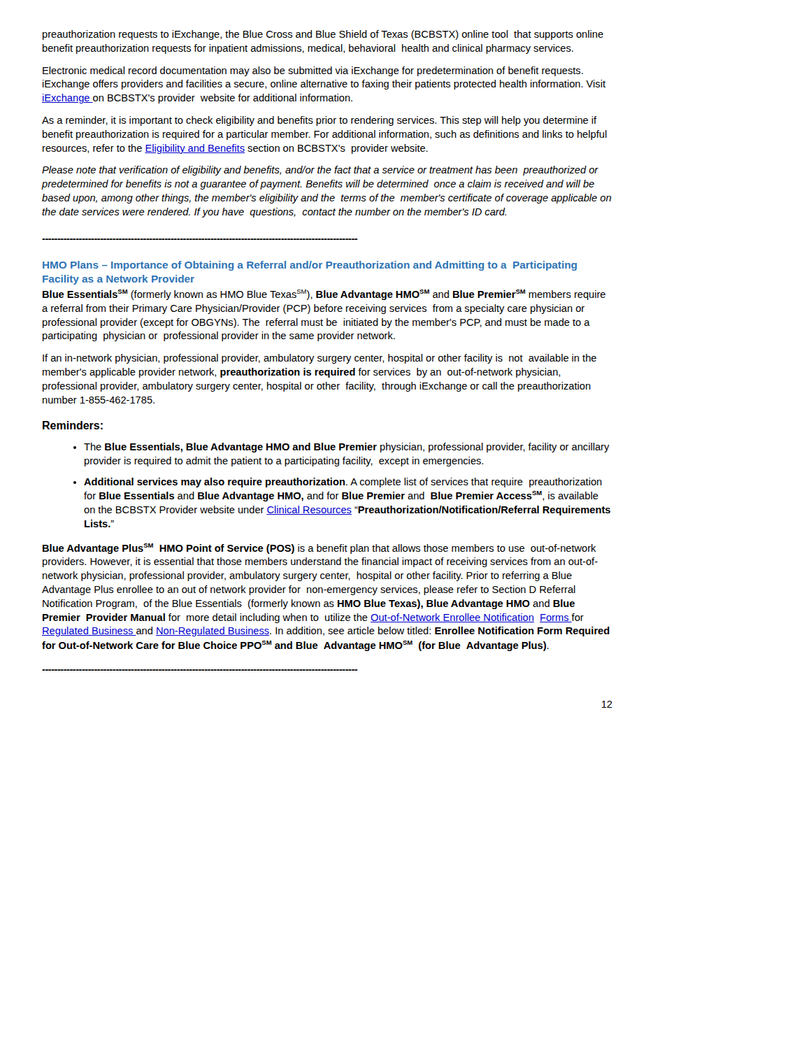preauthorization requests to iExchange, the Blue Cross and Blue Shield of Texas (BCBSTX) online tool that supports online benefit preauthorization requests for inpatient admissions, medical, behavioral health and clinical pharmacy services.
Electronic medical record documentation may also be submitted via iExchange for predetermination of benefit requests. iExchange offers providers and facilities a secure, online alternative to faxing their patients protected health information. Visit iExchange on BCBSTX's provider website for additional information.
As a reminder, it is important to check eligibility and benefits prior to rendering services. This step will help you determine if benefit preauthorization is required for a particular member. For additional information, such as definitions and links to helpful resources, refer to the Eligibility and Benefits section on BCBSTX's provider website.
Please note that verification of eligibility and benefits, and/or the fact that a service or treatment has been preauthorized or predetermined for benefits is not a guarantee of payment. Benefits will be determined once a claim is received and will be based upon, among other things, the member's eligibility and the terms of the member's certificate of coverage applicable on the date services were rendered. If you have questions, contact the number on the member's ID card.
-------------------------------------------------------------------------------------------------------
HMO Plans – Importance of Obtaining a Referral and/or Preauthorization and Admitting to a Participating Facility as a Network Provider
Blue EssentialsSM (formerly known as HMO Blue TexasSM), Blue Advantage HMOSM and Blue PremierSM members require a referral from their Primary Care Physician/Provider (PCP) before receiving services from a specialty care physician or professional provider (except for OBGYNs). The referral must be initiated by the member's PCP, and must be made to a participating physician or professional provider in the same provider network.
If an in-network physician, professional provider, ambulatory surgery center, hospital or other facility is not available in the member's applicable provider network, preauthorization is required for services by an out-of-network physician, professional provider, ambulatory surgery center, hospital or other facility, through iExchange or call the preauthorization number 1-855-462-1785.
Reminders:
The Blue Essentials, Blue Advantage HMO and Blue Premier physician, professional provider, facility or ancillary provider is required to admit the patient to a participating facility, except in emergencies.
Additional services may also require preauthorization. A complete list of services that require preauthorization for Blue Essentials and Blue Advantage HMO, and for Blue Premier and Blue Premier AccessSM, is available on the BCBSTX Provider website under Clinical Resources “Preauthorization/Notification/Referral Requirements Lists.”
Blue Advantage PlusSM HMO Point of Service (POS) is a benefit plan that allows those members to use out-of-network providers. However, it is essential that those members understand the financial impact of receiving services from an out-of-network physician, professional provider, ambulatory surgery center, hospital or other facility. Prior to referring a Blue Advantage Plus enrollee to an out of network provider for non-emergency services, please refer to Section D Referral Notification Program, of the Blue Essentials (formerly known as HMO Blue Texas), Blue Advantage HMO and Blue Premier Provider Manual for more detail including when to utilize the Out-of-Network Enrollee Notification Forms for Regulated Business and Non-Regulated Business. In addition, see article below titled: Enrollee Notification Form Required for Out-of-Network Care for Blue Choice PPOSM and Blue Advantage HMOSM (for Blue Advantage Plus).
-------------------------------------------------------------------------------------------------------
12